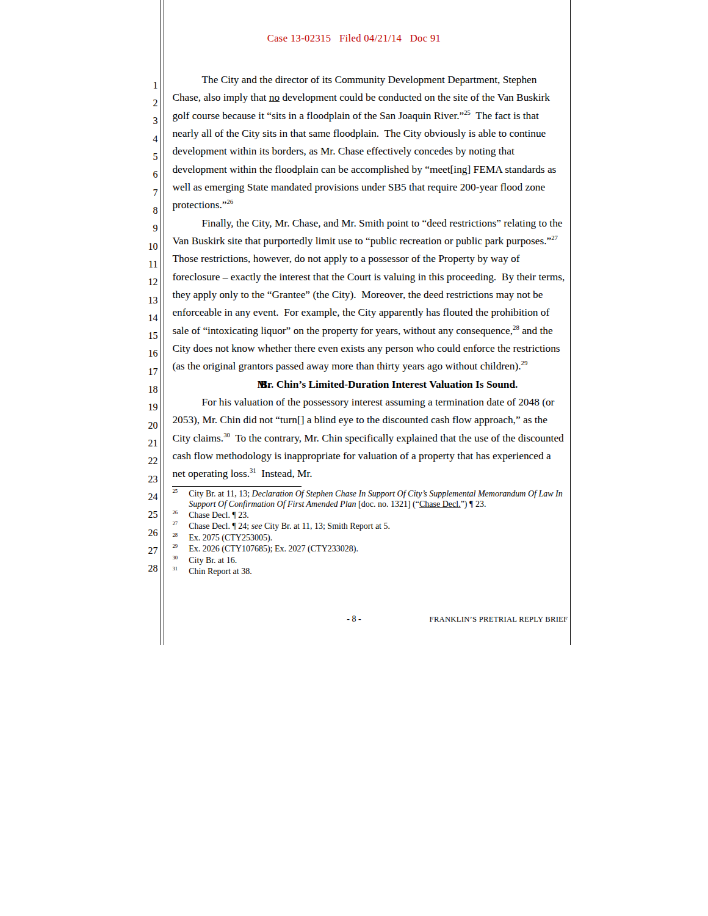Case 13-02315 Filed 04/21/14 Doc 91
1
2
3
4
5
6
7
8
9
10
11
12
13
14
15
16
17
18
19
20
21
22
23
24
25
26
27
28
The City and the director of its Community Development Department, Stephen Chase, also imply that no development could be conducted on the site of the Van Buskirk golf course because it “sits in a floodplain of the San Joaquin River.”25 The fact is that nearly all of the City sits in that same floodplain. The City obviously is able to continue development within its borders, as Mr. Chase effectively concedes by noting that development within the floodplain can be accomplished by “meet[ing] FEMA standards as well as emerging State mandated provisions under SB5 that require 200-year flood zone protections.”26
Finally, the City, Mr. Chase, and Mr. Smith point to “deed restrictions” relating to the Van Buskirk site that purportedly limit use to “public recreation or public park purposes.”27 Those restrictions, however, do not apply to a possessor of the Property by way of foreclosure – exactly the interest that the Court is valuing in this proceeding. By their terms, they apply only to the “Grantee” (the City). Moreover, the deed restrictions may not be enforceable in any event. For example, the City apparently has flouted the prohibition of sale of “intoxicating liquor” on the property for years, without any consequence,28 and the City does not know whether there even exists any person who could enforce the restrictions (as the original grantors passed away more than thirty years ago without children).29
B. Mr. Chin’s Limited-Duration Interest Valuation Is Sound.
For his valuation of the possessory interest assuming a termination date of 2048 (or 2053), Mr. Chin did not “turn[] a blind eye to the discounted cash flow approach,” as the City claims.30 To the contrary, Mr. Chin specifically explained that the use of the discounted cash flow methodology is inappropriate for valuation of a property that has experienced a net operating loss.31 Instead, Mr.
25
City Br. at 11, 13; Declaration Of Stephen Chase In Support Of City’s Supplemental Memorandum Of Law In Support Of Confirmation Of First Amended Plan [doc. no. 1321] (“Chase Decl.”) ¶ 23.
26
Chase Decl. ¶ 23.
27
Chase Decl. ¶ 24; see City Br. at 11, 13; Smith Report at 5.
28
Ex. 2075 (CTY253005).
29
Ex. 2026 (CTY107685); Ex. 2027 (CTY233028).
30
City Br. at 16.
31
Chin Report at 38.
- 8 -
FRANKLIN’S PRETRIAL REPLY BRIEF